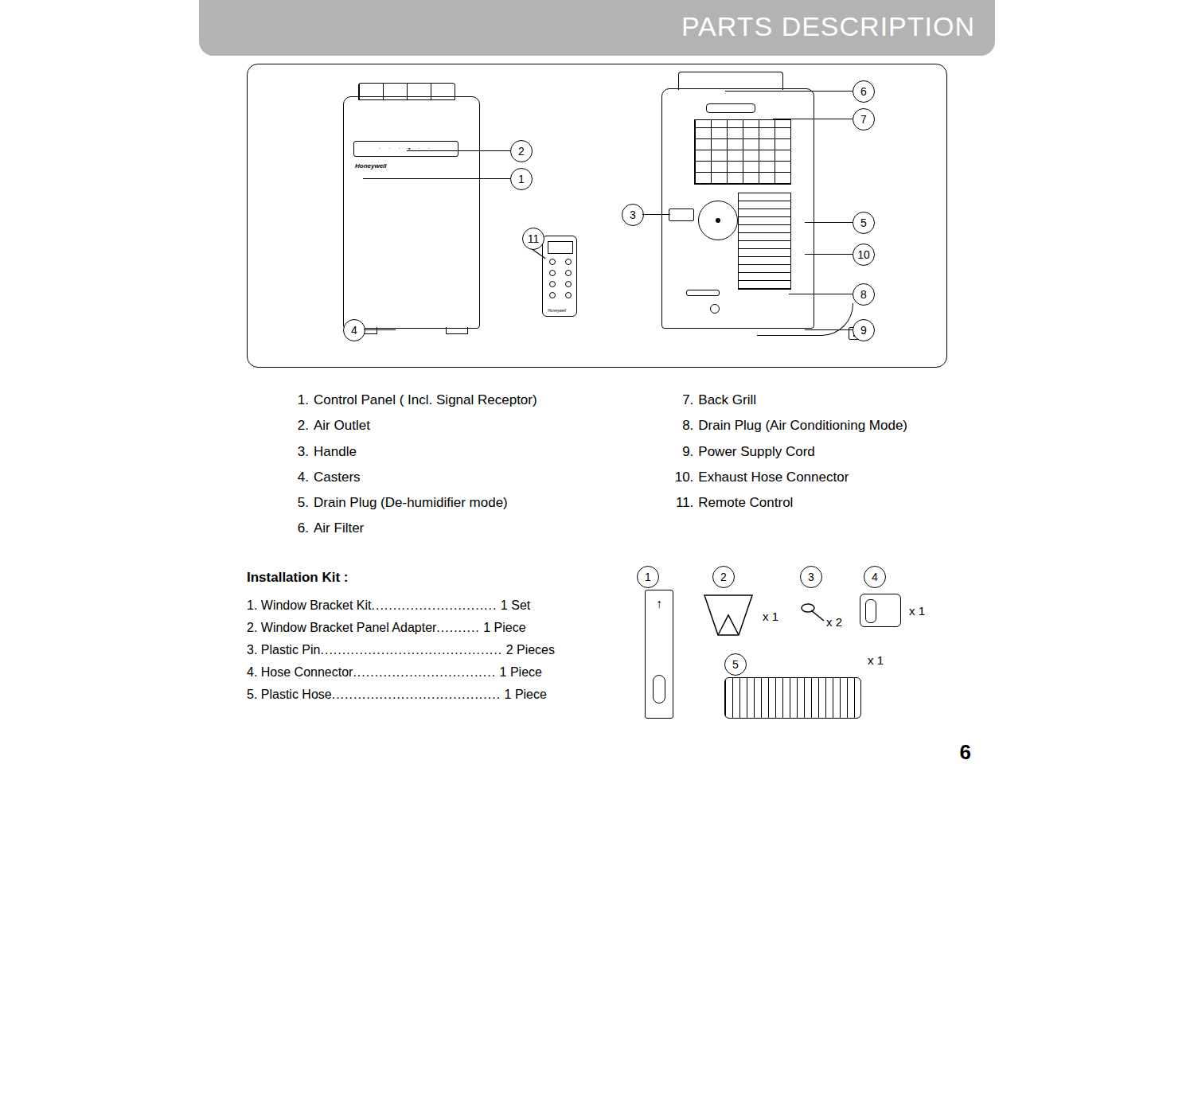PARTS DESCRIPTION
· · · ▪ · ·
Honeywell
Honeywell
2
1
11
4
3
6
7
5
10
8
9
1. Control Panel ( Incl. Signal Receptor)
2. Air Outlet
3. Handle
4. Casters
5. Drain Plug (De-humidifier mode)
6. Air Filter
7. Back Grill
8. Drain Plug (Air Conditioning Mode)
9. Power Supply Cord
10. Exhaust Hose Connector
11. Remote Control
Installation Kit :
1. Window Bracket Kit............................. 1 Set
2. Window Bracket Panel Adapter.......... 1 Piece
3. Plastic Pin.......................................... 2 Pieces
4. Hose Connector................................. 1 Piece
5. Plastic Hose....................................... 1 Piece
1
2
3
4
5
↑
x 1
x 2
x 1
x 1
6